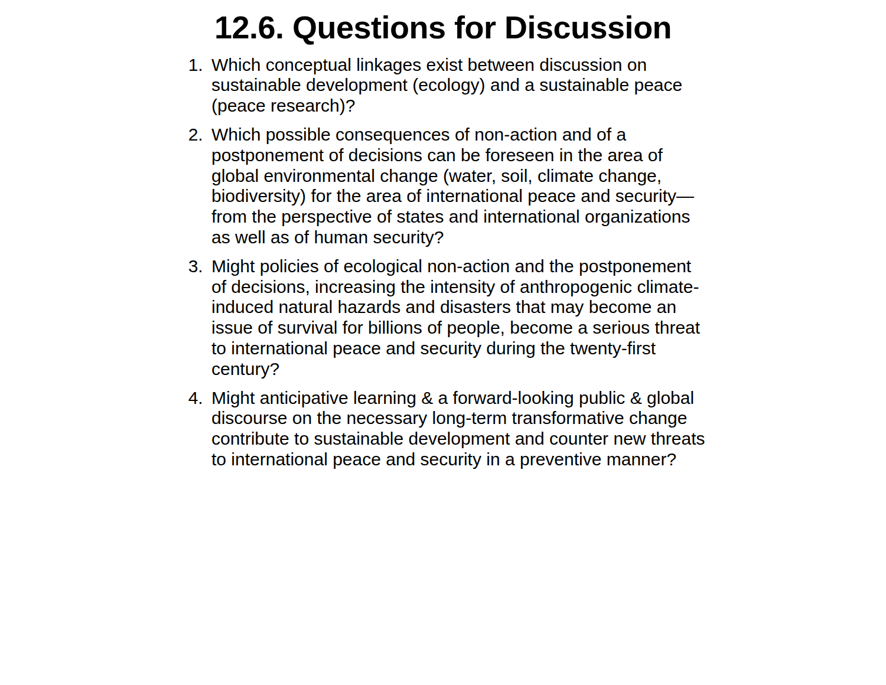12.6. Questions for Discussion
Which conceptual linkages exist between discussion on sustainable development (ecology) and a sustainable peace (peace research)?
Which possible consequences of non-action and of a postponement of decisions can be foreseen in the area of global environmental change (water, soil, climate change, biodiversity) for the area of international peace and security—from the perspective of states and international organizations as well as of human security?
Might policies of ecological non-action and the postponement of decisions, increasing the intensity of anthropogenic climate-induced natural hazards and disasters that may become an issue of survival for billions of people, become a serious threat to international peace and security during the twenty-first century?
Might anticipative learning & a forward-looking public & global discourse on the necessary long-term transformative change contribute to sustainable development and counter new threats to international peace and security in a preventive manner?